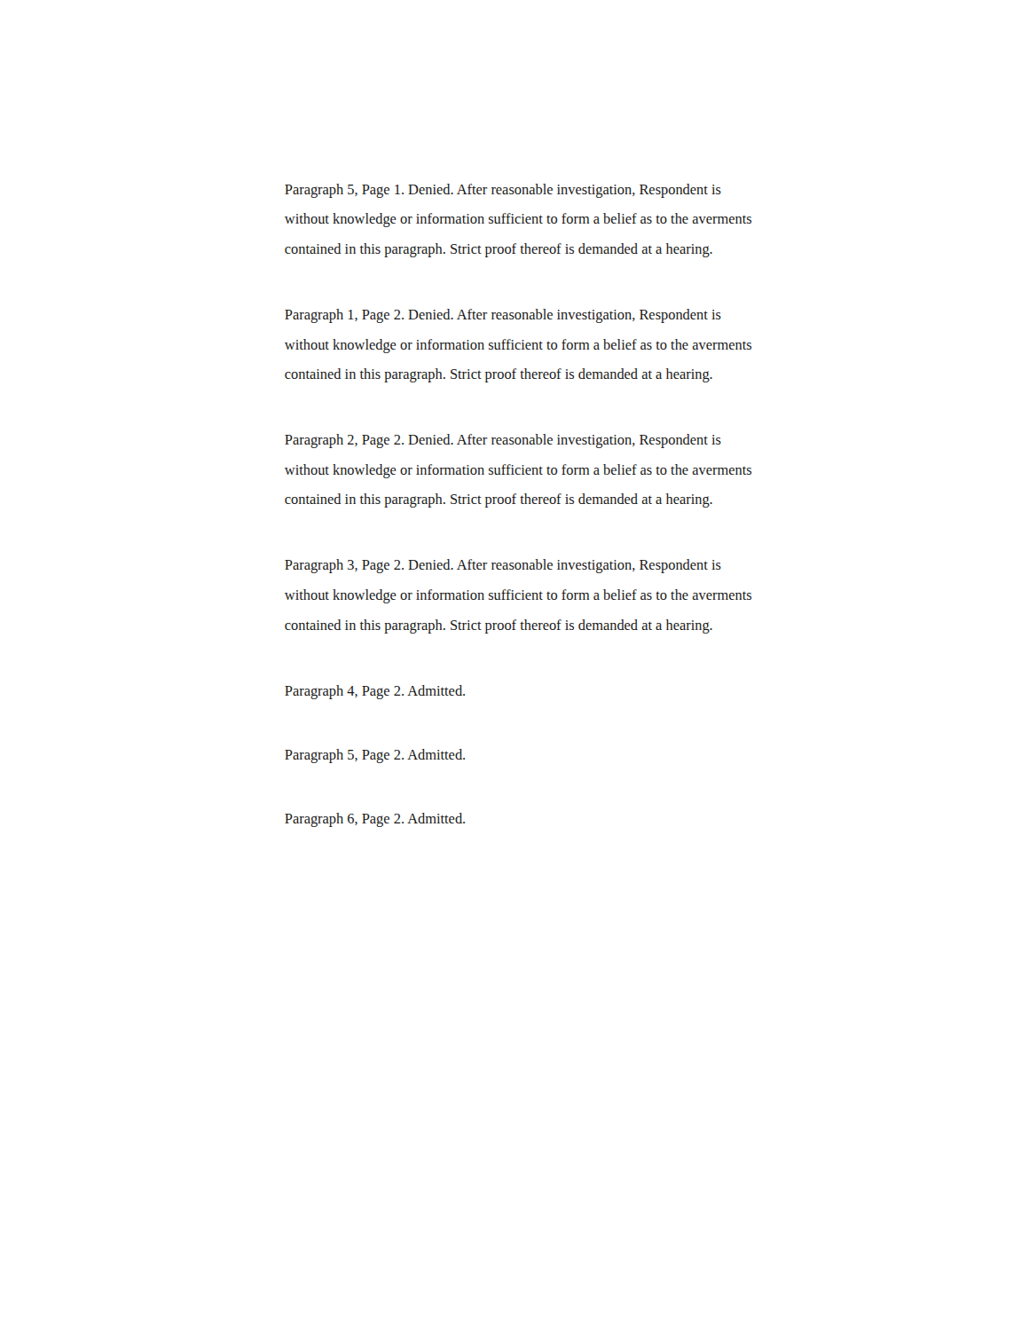Paragraph 5, Page 1. Denied. After reasonable investigation, Respondent is without knowledge or information sufficient to form a belief as to the averments contained in this paragraph. Strict proof thereof is demanded at a hearing.
Paragraph 1, Page 2. Denied. After reasonable investigation, Respondent is without knowledge or information sufficient to form a belief as to the averments contained in this paragraph. Strict proof thereof is demanded at a hearing.
Paragraph 2, Page 2. Denied. After reasonable investigation, Respondent is without knowledge or information sufficient to form a belief as to the averments contained in this paragraph. Strict proof thereof is demanded at a hearing.
Paragraph 3, Page 2. Denied. After reasonable investigation, Respondent is without knowledge or information sufficient to form a belief as to the averments contained in this paragraph. Strict proof thereof is demanded at a hearing.
Paragraph 4, Page 2. Admitted.
Paragraph 5, Page 2. Admitted.
Paragraph 6, Page 2. Admitted.